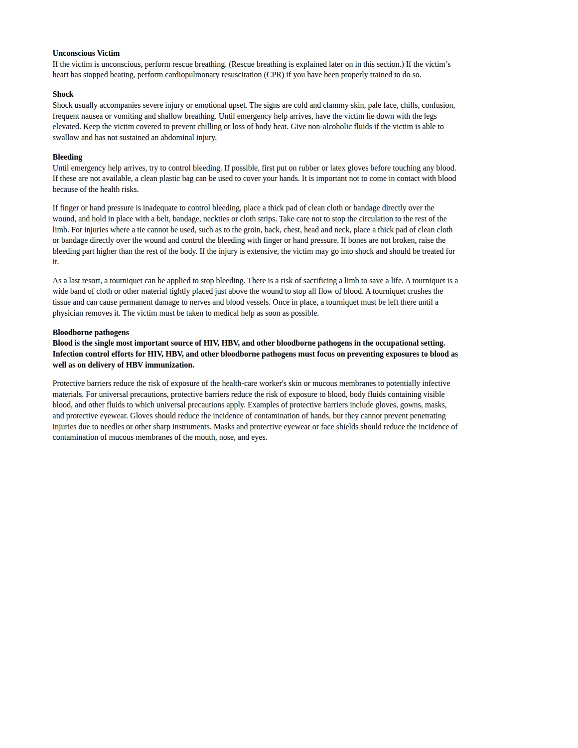Unconscious Victim
If the victim is unconscious, perform rescue breathing. (Rescue breathing is explained later on in this section.) If the victim’s heart has stopped beating, perform cardiopulmonary resuscitation (CPR) if you have been properly trained to do so.
Shock
Shock usually accompanies severe injury or emotional upset. The signs are cold and clammy skin, pale face, chills, confusion, frequent nausea or vomiting and shallow breathing. Until emergency help arrives, have the victim lie down with the legs elevated. Keep the victim covered to prevent chilling or loss of body heat. Give non-alcoholic fluids if the victim is able to swallow and has not sustained an abdominal injury.
Bleeding
Until emergency help arrives, try to control bleeding. If possible, first put on rubber or latex gloves before touching any blood. If these are not available, a clean plastic bag can be used to cover your hands. It is important not to come in contact with blood because of the health risks.
If finger or hand pressure is inadequate to control bleeding, place a thick pad of clean cloth or bandage directly over the wound, and hold in place with a belt, bandage, neckties or cloth strips. Take care not to stop the circulation to the rest of the limb. For injuries where a tie cannot be used, such as to the groin, back, chest, head and neck, place a thick pad of clean cloth or bandage directly over the wound and control the bleeding with finger or hand pressure. If bones are not broken, raise the bleeding part higher than the rest of the body. If the injury is extensive, the victim may go into shock and should be treated for it.
As a last resort, a tourniquet can be applied to stop bleeding. There is a risk of sacrificing a limb to save a life. A tourniquet is a wide band of cloth or other material tightly placed just above the wound to stop all flow of blood. A tourniquet crushes the tissue and can cause permanent damage to nerves and blood vessels. Once in place, a tourniquet must be left there until a physician removes it. The victim must be taken to medical help as soon as possible.
Bloodborne pathogens
Blood is the single most important source of HIV, HBV, and other bloodborne pathogens in the occupational setting. Infection control efforts for HIV, HBV, and other bloodborne pathogens must focus on preventing exposures to blood as well as on delivery of HBV immunization.
Protective barriers reduce the risk of exposure of the health-care worker's skin or mucous membranes to potentially infective materials. For universal precautions, protective barriers reduce the risk of exposure to blood, body fluids containing visible blood, and other fluids to which universal precautions apply. Examples of protective barriers include gloves, gowns, masks, and protective eyewear. Gloves should reduce the incidence of contamination of hands, but they cannot prevent penetrating injuries due to needles or other sharp instruments. Masks and protective eyewear or face shields should reduce the incidence of contamination of mucous membranes of the mouth, nose, and eyes.